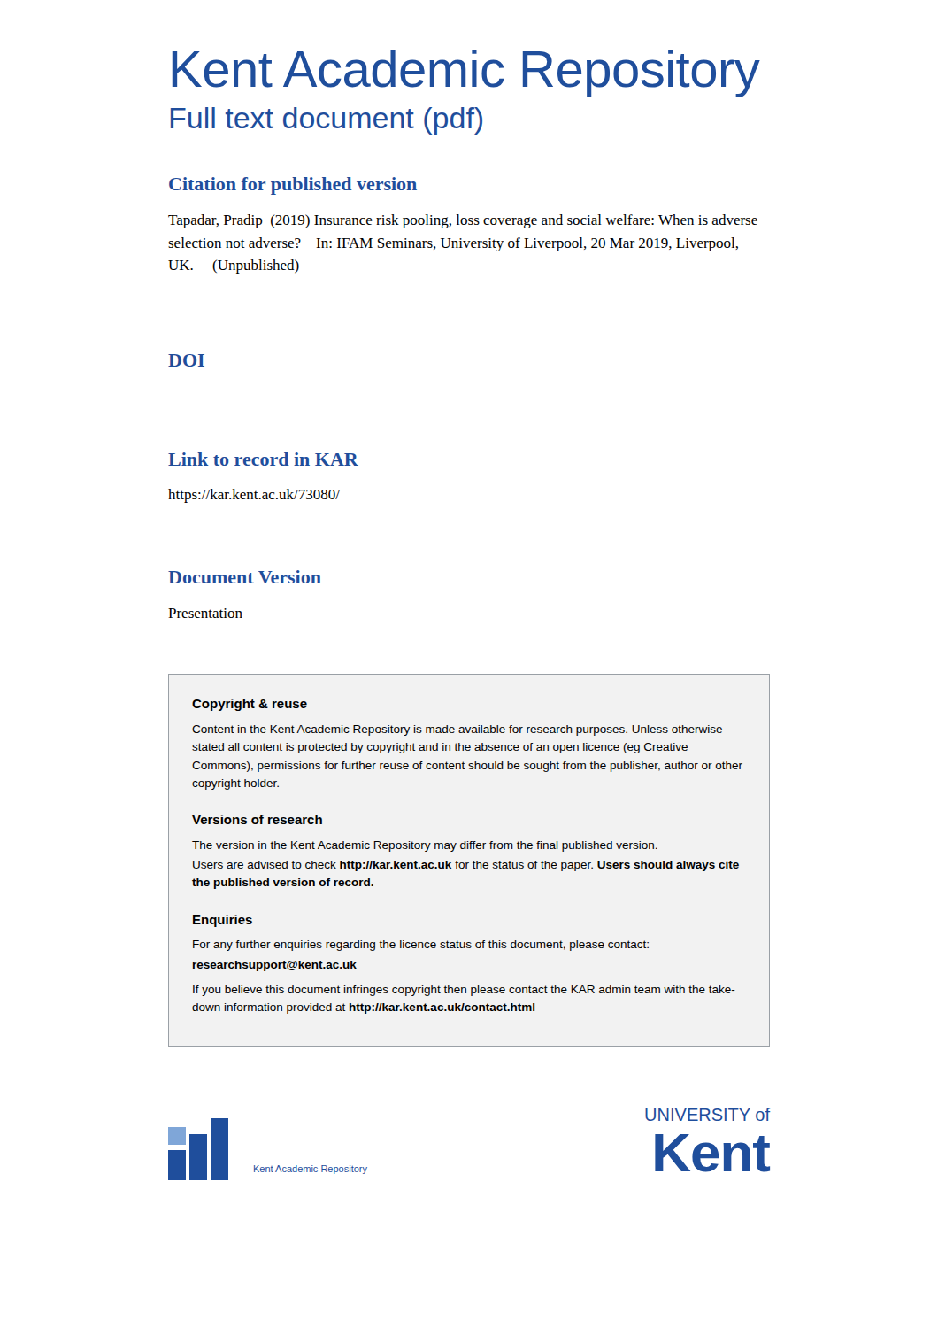Kent Academic Repository
Full text document (pdf)
Citation for published version
Tapadar, Pradip (2019) Insurance risk pooling, loss coverage and social welfare: When is adverse selection not adverse? In: IFAM Seminars, University of Liverpool, 20 Mar 2019, Liverpool, UK. (Unpublished)
DOI
Link to record in KAR
https://kar.kent.ac.uk/73080/
Document Version
Presentation
Copyright & reuse
Content in the Kent Academic Repository is made available for research purposes. Unless otherwise stated all content is protected by copyright and in the absence of an open licence (eg Creative Commons), permissions for further reuse of content should be sought from the publisher, author or other copyright holder.
Versions of research
The version in the Kent Academic Repository may differ from the final published version.
Users are advised to check http://kar.kent.ac.uk for the status of the paper. Users should always cite the published version of record.
Enquiries
For any further enquiries regarding the licence status of this document, please contact:
researchsupport@kent.ac.uk
If you believe this document infringes copyright then please contact the KAR admin team with the take-down information provided at http://kar.kent.ac.uk/contact.html
Kent Academic Repository
UNIVERSITY of Kent